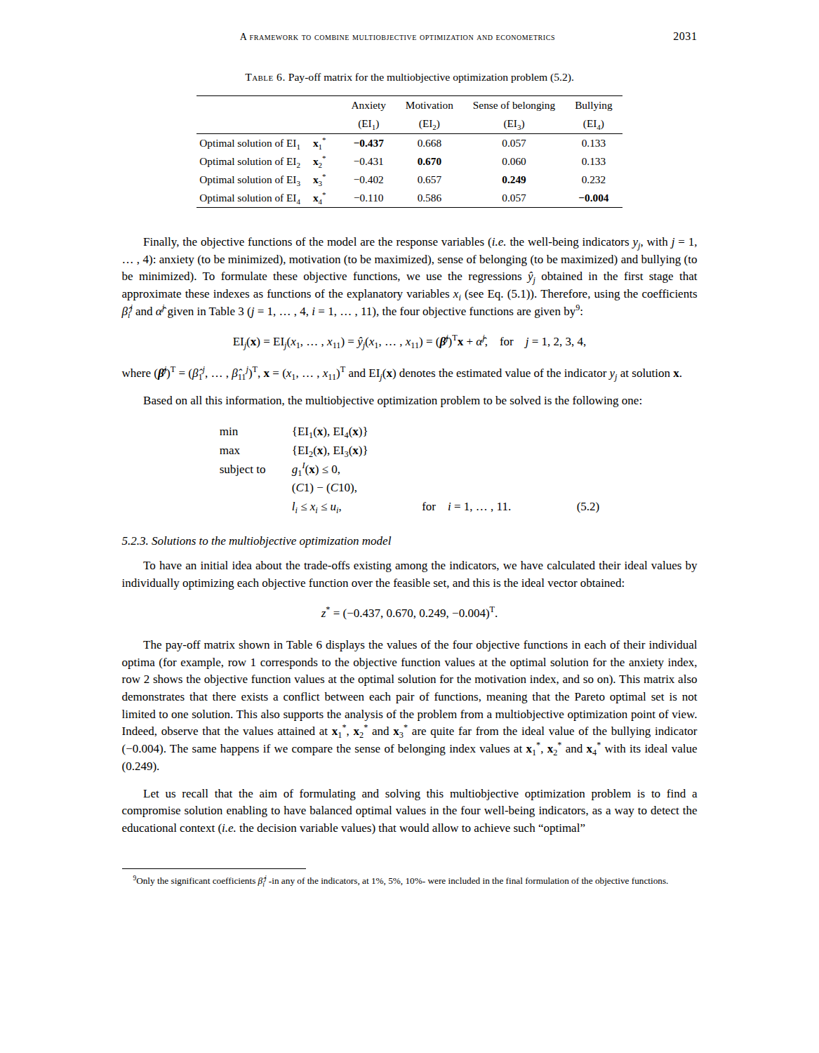A framework to combine multiobjective optimization and econometrics 2031
Table 6. Pay-off matrix for the multiobjective optimization problem (5.2).
| | | Anxiety | Motivation | Sense of belonging | Bullying |
| --- | --- | --- | --- | --- | --- |
| | | (EI 1 ) | (EI 2 ) | (EI 3 ) | (EI 4 ) |
| Optimal solution of EI 1 | x 1 * | −0.437 | 0.668 | 0.057 | 0.133 |
| Optimal solution of EI 2 | x 2 * | −0.431 | 0.670 | 0.060 | 0.133 |
| Optimal solution of EI 3 | x 3 * | −0.402 | 0.657 | 0.249 | 0.232 |
| Optimal solution of EI 4 | x 4 * | −0.110 | 0.586 | 0.057 | −0.004 |
Finally, the objective functions of the model are the response variables (i.e. the well-being indicators yj, with j = 1, … , 4): anxiety (to be minimized), motivation (to be maximized), sense of belonging (to be maximized) and bullying (to be minimized). To formulate these objective functions, we use the regressions ŷj obtained in the first stage that approximate these indexes as functions of the explanatory variables xi (see Eq. (5.1)). Therefore, using the coefficients β̂ij and α̂j given in Table 3 (j = 1, … , 4, i = 1, … , 11), the four objective functions are given by9:
EIj(x) = EIj(x1, … , x11) = ŷj(x1, … , x11) = (β̂j)Tx + α̂j, for j = 1, 2, 3, 4,
where (β̂j)T = (β̂1j, … , β̂11j)T, x = (x1, … , x11)T and EIj(x) denotes the estimated value of the indicator yj at solution x.
Based on all this information, the multiobjective optimization problem to be solved is the following one:
| min | {EI 1 ( x ), EI 4 ( x )} | | |
| max | {EI 2 ( x ), EI 3 ( x )} | | |
| subject to | g 1 I ( x ) ≤ 0, | | |
| | ( C 1) − ( C 10), | | |
| | l i ≤ x i ≤ u i , | for i = 1, … , 11. | (5.2) |
5.2.3. Solutions to the multiobjective optimization model
To have an initial idea about the trade-offs existing among the indicators, we have calculated their ideal values by individually optimizing each objective function over the feasible set, and this is the ideal vector obtained:
z* = (−0.437, 0.670, 0.249, −0.004)T.
The pay-off matrix shown in Table 6 displays the values of the four objective functions in each of their individual optima (for example, row 1 corresponds to the objective function values at the optimal solution for the anxiety index, row 2 shows the objective function values at the optimal solution for the motivation index, and so on). This matrix also demonstrates that there exists a conflict between each pair of functions, meaning that the Pareto optimal set is not limited to one solution. This also supports the analysis of the problem from a multiobjective optimization point of view. Indeed, observe that the values attained at x1*, x2* and x3* are quite far from the ideal value of the bullying indicator (−0.004). The same happens if we compare the sense of belonging index values at x1*, x2* and x4* with its ideal value (0.249).
Let us recall that the aim of formulating and solving this multiobjective optimization problem is to find a compromise solution enabling to have balanced optimal values in the four well-being indicators, as a way to detect the educational context (i.e. the decision variable values) that would allow to achieve such “optimal”
9Only the significant coefficients β̂ij -in any of the indicators, at 1%, 5%, 10%- were included in the final formulation of the objective functions.